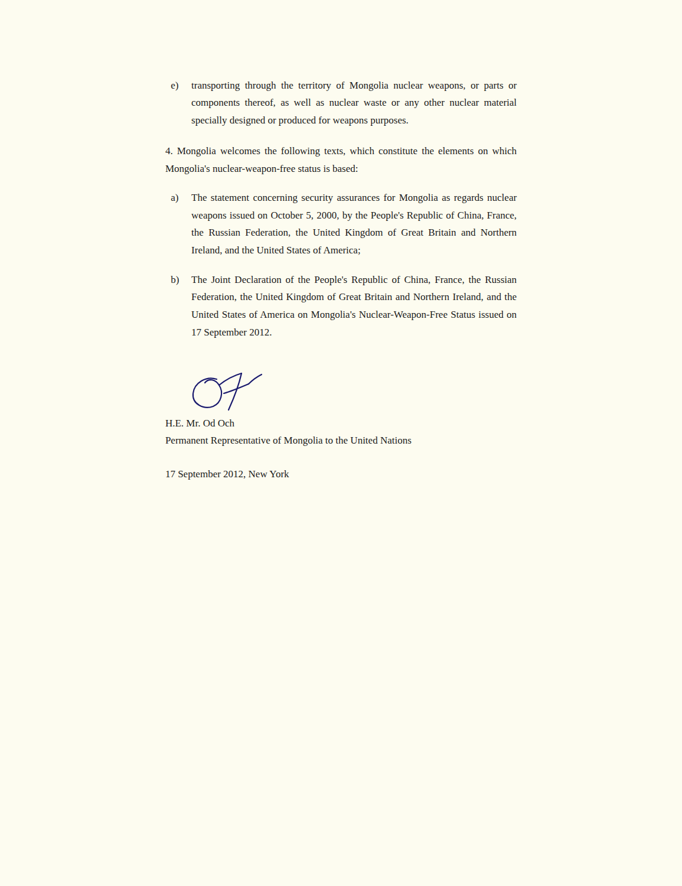e) transporting through the territory of Mongolia nuclear weapons, or parts or components thereof, as well as nuclear waste or any other nuclear material specially designed or produced for weapons purposes.
4. Mongolia welcomes the following texts, which constitute the elements on which Mongolia's nuclear-weapon-free status is based:
a) The statement concerning security assurances for Mongolia as regards nuclear weapons issued on October 5, 2000, by the People's Republic of China, France, the Russian Federation, the United Kingdom of Great Britain and Northern Ireland, and the United States of America;
b) The Joint Declaration of the People's Republic of China, France, the Russian Federation, the United Kingdom of Great Britain and Northern Ireland, and the United States of America on Mongolia's Nuclear-Weapon-Free Status issued on 17 September 2012.
H.E. Mr. Od Och
Permanent Representative of Mongolia to the United Nations
17 September 2012, New York